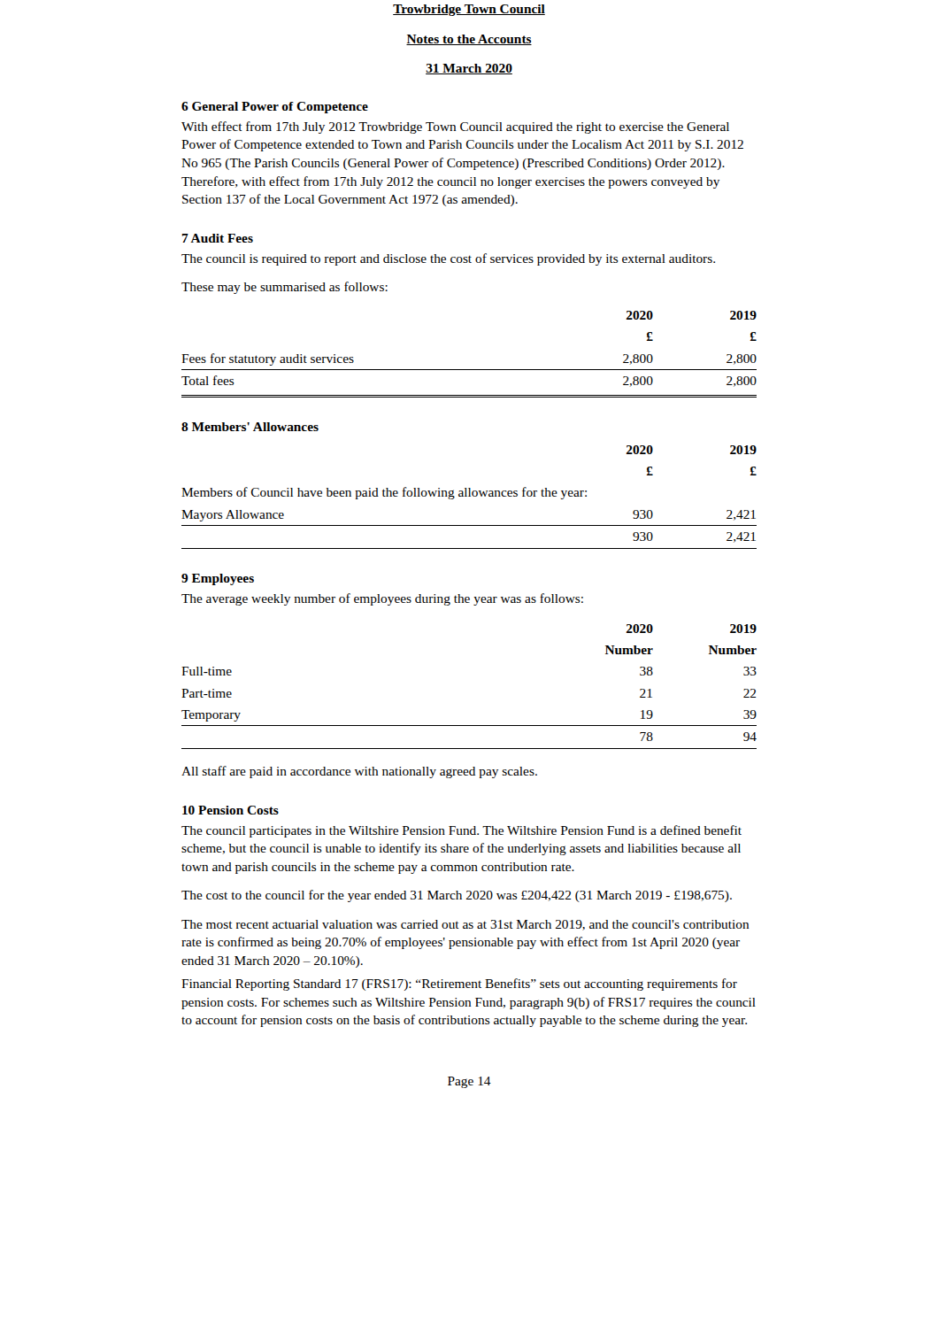Trowbridge Town Council
Notes to the Accounts
31 March 2020
6 General Power of Competence
With effect from 17th July 2012 Trowbridge Town Council acquired the right to exercise the General Power of Competence extended to Town and Parish Councils under the Localism Act 2011 by S.I. 2012 No 965 (The Parish Councils (General Power of Competence) (Prescribed Conditions) Order 2012). Therefore, with effect from 17th July 2012 the council no longer exercises the powers conveyed by Section 137 of the Local Government Act 1972 (as amended).
7 Audit Fees
The council is required to report and disclose the cost of services provided by its external auditors.
These may be summarised as follows:
| | 2020 | 2019 |
| | £ | £ |
| Fees for statutory audit services | 2,800 | 2,800 |
| Total fees | 2,800 | 2,800 |
8 Members' Allowances
| | 2020 | 2019 |
| | £ | £ |
| Members of Council have been paid the following allowances for the year: |
| Mayors Allowance | 930 | 2,421 |
| | 930 | 2,421 |
9 Employees
The average weekly number of employees during the year was as follows:
| | 2020 | 2019 |
| | Number | Number |
| Full-time | 38 | 33 |
| Part-time | 21 | 22 |
| Temporary | 19 | 39 |
| | 78 | 94 |
All staff are paid in accordance with nationally agreed pay scales.
10 Pension Costs
The council participates in the Wiltshire Pension Fund. The Wiltshire Pension Fund is a defined benefit scheme, but the council is unable to identify its share of the underlying assets and liabilities because all town and parish councils in the scheme pay a common contribution rate.
The cost to the council for the year ended 31 March 2020 was £204,422 (31 March 2019 - £198,675).
The most recent actuarial valuation was carried out as at 31st March 2019, and the council's contribution rate is confirmed as being 20.70% of employees' pensionable pay with effect from 1st April 2020 (year ended 31 March 2020 – 20.10%).
Financial Reporting Standard 17 (FRS17): “Retirement Benefits” sets out accounting requirements for pension costs. For schemes such as Wiltshire Pension Fund, paragraph 9(b) of FRS17 requires the council to account for pension costs on the basis of contributions actually payable to the scheme during the year.
Page 14